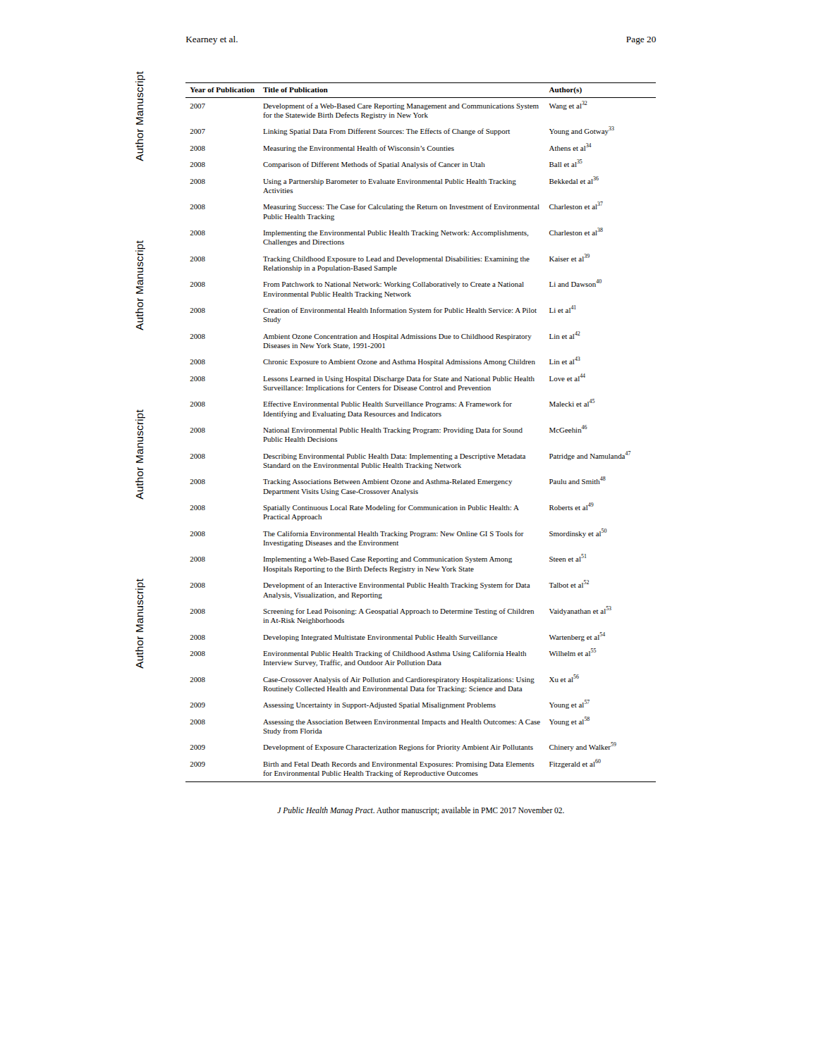Author Manuscript Author Manuscript Author Manuscript Author Manuscript
Kearney et al.
Page 20
| Year of Publication | Title of Publication | Author(s) |
| --- | --- | --- |
| 2007 | Development of a Web-Based Care Reporting Management and Communications System for the Statewide Birth Defects Registry in New York | Wang et al 32 |
| 2007 | Linking Spatial Data From Different Sources: The Effects of Change of Support | Young and Gotway 33 |
| 2008 | Measuring the Environmental Health of Wisconsin’s Counties | Athens et al 34 |
| 2008 | Comparison of Different Methods of Spatial Analysis of Cancer in Utah | Ball et al 35 |
| 2008 | Using a Partnership Barometer to Evaluate Environmental Public Health Tracking Activities | Bekkedal et al 36 |
| 2008 | Measuring Success: The Case for Calculating the Return on Investment of Environmental Public Health Tracking | Charleston et al 37 |
| 2008 | Implementing the Environmental Public Health Tracking Network: Accomplishments, Challenges and Directions | Charleston et al 38 |
| 2008 | Tracking Childhood Exposure to Lead and Developmental Disabilities: Examining the Relationship in a Population-Based Sample | Kaiser et al 39 |
| 2008 | From Patchwork to National Network: Working Collaboratively to Create a National Environmental Public Health Tracking Network | Li and Dawson 40 |
| 2008 | Creation of Environmental Health Information System for Public Health Service: A Pilot Study | Li et al 41 |
| 2008 | Ambient Ozone Concentration and Hospital Admissions Due to Childhood Respiratory Diseases in New York State, 1991-2001 | Lin et al 42 |
| 2008 | Chronic Exposure to Ambient Ozone and Asthma Hospital Admissions Among Children | Lin et al 43 |
| 2008 | Lessons Learned in Using Hospital Discharge Data for State and National Public Health Surveillance: Implications for Centers for Disease Control and Prevention | Love et al 44 |
| 2008 | Effective Environmental Public Health Surveillance Programs: A Framework for Identifying and Evaluating Data Resources and Indicators | Malecki et al 45 |
| 2008 | National Environmental Public Health Tracking Program: Providing Data for Sound Public Health Decisions | McGeehin 46 |
| 2008 | Describing Environmental Public Health Data: Implementing a Descriptive Metadata Standard on the Environmental Public Health Tracking Network | Patridge and Namulanda 47 |
| 2008 | Tracking Associations Between Ambient Ozone and Asthma-Related Emergency Department Visits Using Case-Crossover Analysis | Paulu and Smith 48 |
| 2008 | Spatially Continuous Local Rate Modeling for Communication in Public Health: A Practical Approach | Roberts et al 49 |
| 2008 | The California Environmental Health Tracking Program: New Online GI S Tools for Investigating Diseases and the Environment | Smordinsky et al 50 |
| 2008 | Implementing a Web-Based Case Reporting and Communication System Among Hospitals Reporting to the Birth Defects Registry in New York State | Steen et al 51 |
| 2008 | Development of an Interactive Environmental Public Health Tracking System for Data Analysis, Visualization, and Reporting | Talbot et al 52 |
| 2008 | Screening for Lead Poisoning: A Geospatial Approach to Determine Testing of Children in At-Risk Neighborhoods | Vaidyanathan et al 53 |
| 2008 | Developing Integrated Multistate Environmental Public Health Surveillance | Wartenberg et al 54 |
| 2008 | Environmental Public Health Tracking of Childhood Asthma Using California Health Interview Survey, Traffic, and Outdoor Air Pollution Data | Wilhelm et al 55 |
| 2008 | Case-Crossover Analysis of Air Pollution and Cardiorespiratory Hospitalizations: Using Routinely Collected Health and Environmental Data for Tracking: Science and Data | Xu et al 56 |
| 2009 | Assessing Uncertainty in Support-Adjusted Spatial Misalignment Problems | Young et al 57 |
| 2008 | Assessing the Association Between Environmental Impacts and Health Outcomes: A Case Study from Florida | Young et al 58 |
| 2009 | Development of Exposure Characterization Regions for Priority Ambient Air Pollutants | Chinery and Walker 59 |
| 2009 | Birth and Fetal Death Records and Environmental Exposures: Promising Data Elements for Environmental Public Health Tracking of Reproductive Outcomes | Fitzgerald et al 60 |
J Public Health Manag Pract. Author manuscript; available in PMC 2017 November 02.